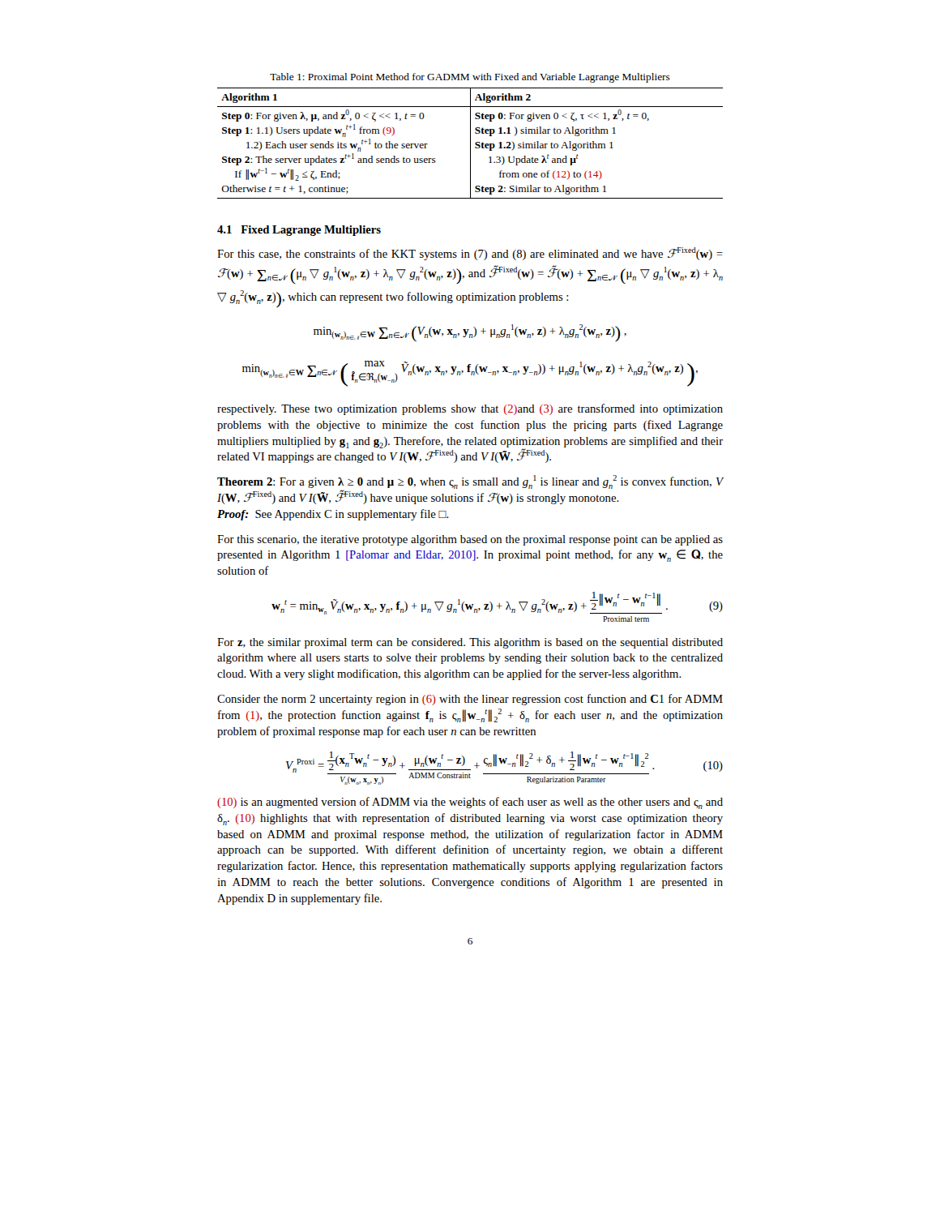Table 1: Proximal Point Method for GADMM with Fixed and Variable Lagrange Multipliers
| Algorithm 1 | Algorithm 2 |
| Step 0 : For given λ , μ , and z 0 , 0 < ζ << 1, t = 0 Step 1 : 1.1) Users update w n t +1 from (9) 1.2) Each user sends its w n t +1 to the server Step 2 : The server updates z t +1 and sends to users If ∥ w t −1 − w t ∥ 2 ≤ ζ, End; Otherwise t = t + 1, continue; | Step 0 : For given 0 < ζ, τ << 1, z 0 , t = 0, Step 1.1 ) similar to Algorithm 1 Step 1.2 ) similar to Algorithm 1 1.3) Update λ t and μ t from one of (12) to (14) Step 2 : Similar to Algorithm 1 |
4.1 Fixed Lagrange Multipliers
For this case, the constraints of the KKT systems in (7) and (8) are eliminated and we have ℱFixed(w) = ℱ(w) + Σn∈𝒩 (μn ▽ gn1(wn, z) + λn ▽ gn2(wn, z)), and ℱ̃Fixed(w) = ℱ̃(w) + Σn∈𝒩 (μn ▽ gn1(wn, z) + λn ▽ gn2(wn, z)), which can represent two following optimization problems :
min(wn)n∈𝒩∈W Σn∈𝒩 (Vn(w, xn, yn) + μngn1(wn, z) + λngn2(wn, z)) ,
min(wn)n∈𝒩∈W Σn∈𝒩 ( max f̂n∈ℜn(w−n) Ṽn(wn, xn, yn, fn(w−n, x−n, y−n)) + μngn1(wn, z) + λngn2(wn, z) ),
respectively. These two optimization problems show that (2) and (3) are transformed into optimization problems with the objective to minimize the cost function plus the pricing parts (fixed Lagrange multipliers multiplied by g1 and g2). Therefore, the related optimization problems are simplified and their related VI mappings are changed to V I(W, ℱFixed) and V I(W̃, ℱ̃Fixed).
Theorem 2: For a given λ ≥ 0 and μ ≥ 0, when ςn is small and gn1 is linear and gn2 is convex function, V I(W, ℱFixed) and V I(W̃, ℱ̃Fixed) have unique solutions if ℱ(w) is strongly monotone.
Proof: See Appendix C in supplementary file □.
For this scenario, the iterative prototype algorithm based on the proximal response point can be applied as presented in Algorithm 1 [Palomar and Eldar, 2010]. In proximal point method, for any wn ∈ 𝐐, the solution of
wnt = minwn Ṽn(wn, xn, yn, fn) + μn ▽ gn1(wn, z) + λn ▽ gn2(wn, z) + 12∥wnt − wnt−1∥ Proximal term . (9)
For z, the similar proximal term can be considered. This algorithm is based on the sequential distributed algorithm where all users starts to solve their problems by sending their solution back to the centralized cloud. With a very slight modification, this algorithm can be applied for the server-less algorithm.
Consider the norm 2 uncertainty region in (6) with the linear regression cost function and C1 for ADMM from (1), the protection function against fn is ςn∥w−nt∥22 + δn for each user n, and the optimization problem of proximal response map for each user n can be rewritten
VnProxi = 12(xnTwnt − yn) Vn(wn, xn, yn) + μn(wnt − z) ADMM Constraint + ςn∥w−nt∥22 + δn + 12∥wnt − wnt−1∥22 Regularization Paramter . (10)
(10) is an augmented version of ADMM via the weights of each user as well as the other users and ςn and δn. (10) highlights that with representation of distributed learning via worst case optimization theory based on ADMM and proximal response method, the utilization of regularization factor in ADMM approach can be supported. With different definition of uncertainty region, we obtain a different regularization factor. Hence, this representation mathematically supports applying regularization factors in ADMM to reach the better solutions. Convergence conditions of Algorithm 1 are presented in Appendix D in supplementary file.
6